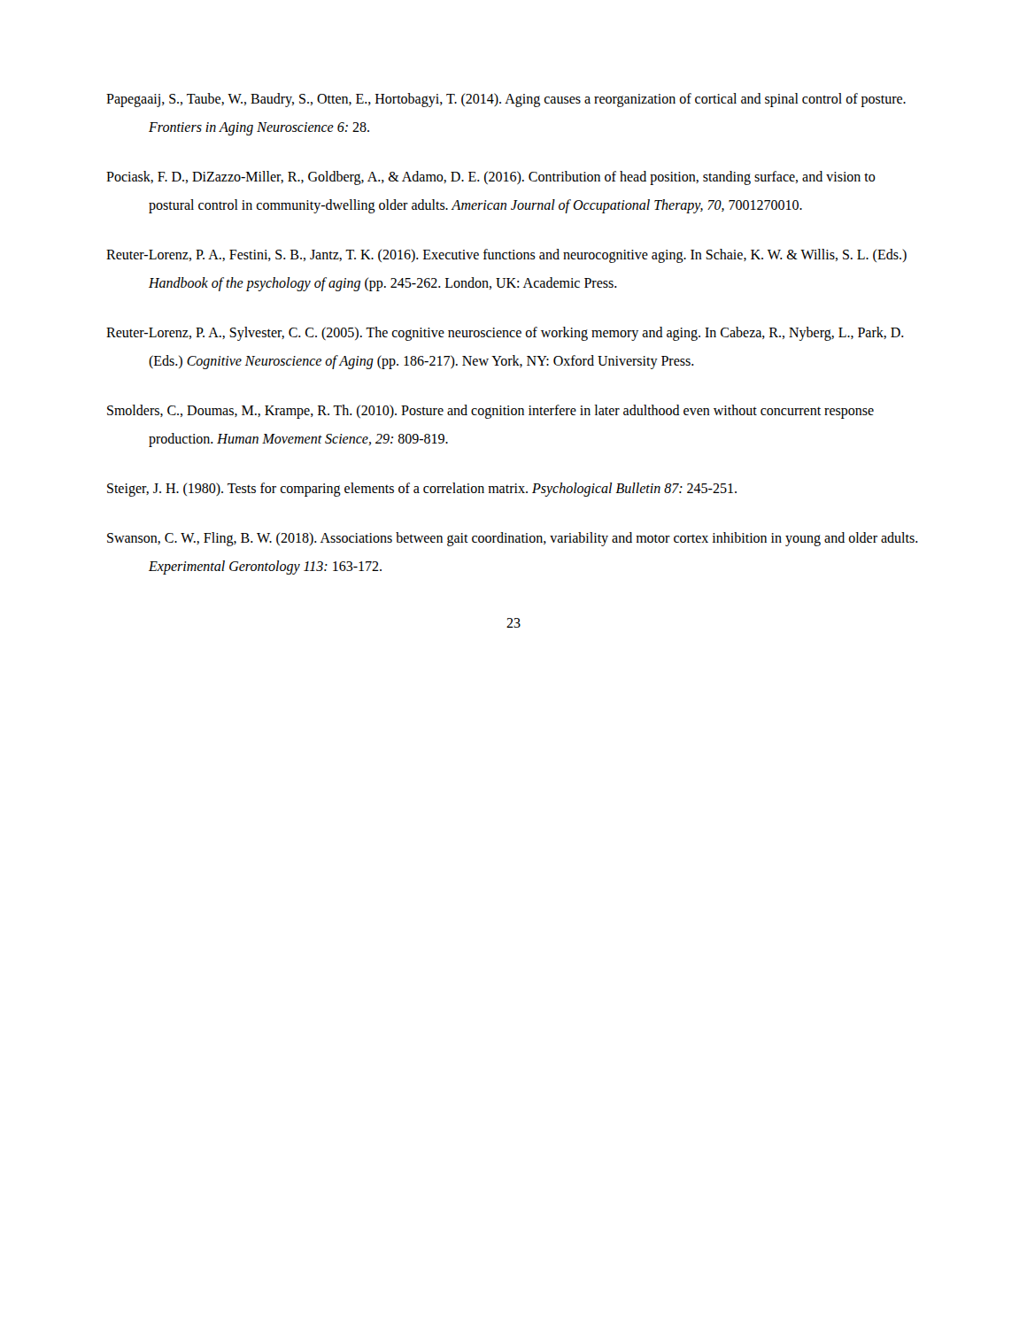Papegaaij, S., Taube, W., Baudry, S., Otten, E., Hortobagyi, T. (2014). Aging causes a reorganization of cortical and spinal control of posture. Frontiers in Aging Neuroscience 6: 28.
Pociask, F. D., DiZazzo-Miller, R., Goldberg, A., & Adamo, D. E. (2016). Contribution of head position, standing surface, and vision to postural control in community-dwelling older adults. American Journal of Occupational Therapy, 70, 7001270010.
Reuter-Lorenz, P. A., Festini, S. B., Jantz, T. K. (2016). Executive functions and neurocognitive aging. In Schaie, K. W. & Willis, S. L. (Eds.) Handbook of the psychology of aging (pp. 245-262. London, UK: Academic Press.
Reuter-Lorenz, P. A., Sylvester, C. C. (2005). The cognitive neuroscience of working memory and aging. In Cabeza, R., Nyberg, L., Park, D. (Eds.) Cognitive Neuroscience of Aging (pp. 186-217). New York, NY: Oxford University Press.
Smolders, C., Doumas, M., Krampe, R. Th. (2010). Posture and cognition interfere in later adulthood even without concurrent response production. Human Movement Science, 29: 809-819.
Steiger, J. H. (1980). Tests for comparing elements of a correlation matrix. Psychological Bulletin 87: 245-251.
Swanson, C. W., Fling, B. W. (2018). Associations between gait coordination, variability and motor cortex inhibition in young and older adults. Experimental Gerontology 113: 163-172.
23